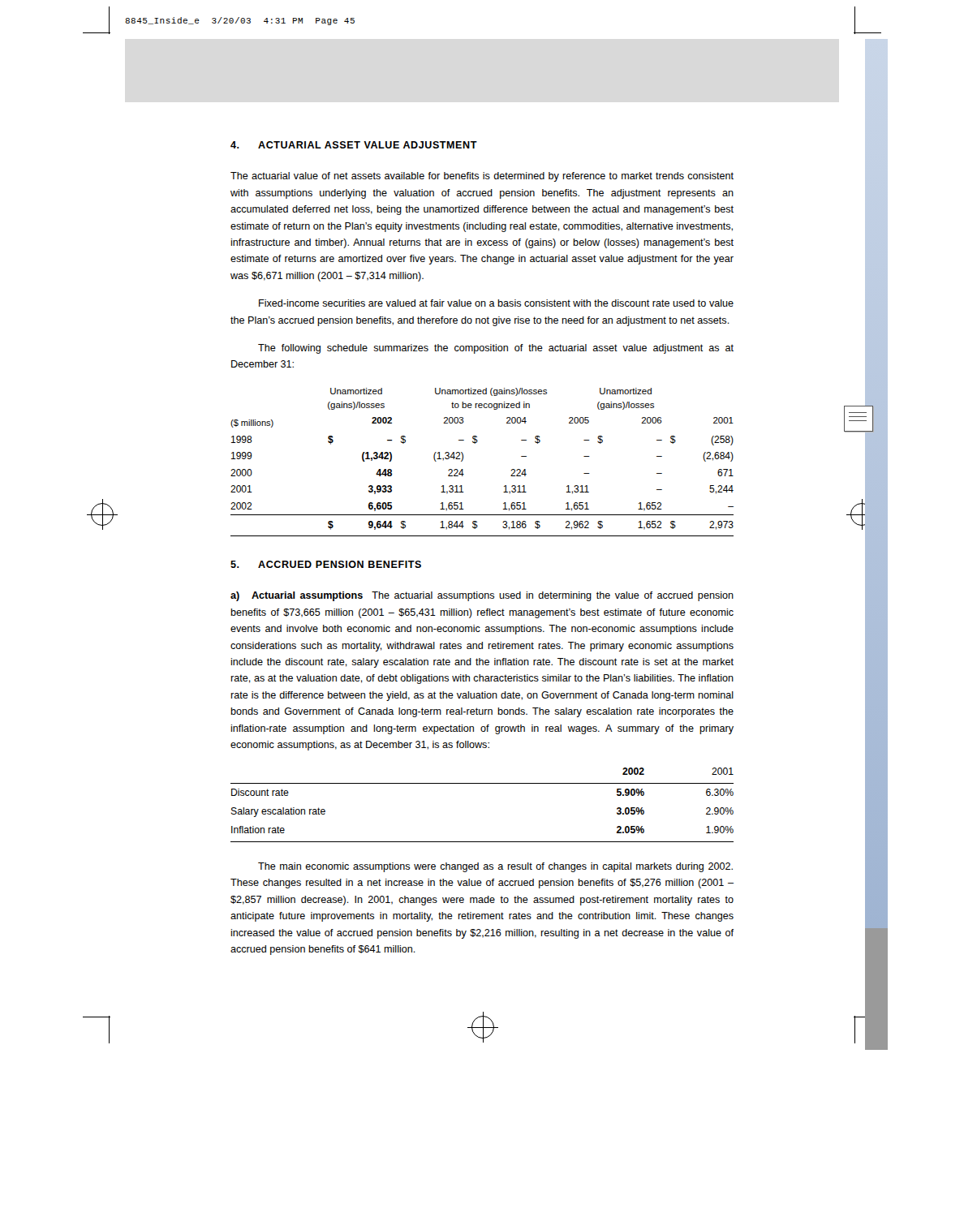8845_Inside_e 3/20/03 4:31 PM Page 45
45
4. ACTUARIAL ASSET VALUE ADJUSTMENT
The actuarial value of net assets available for benefits is determined by reference to market trends consistent with assumptions underlying the valuation of accrued pension benefits. The adjustment represents an accumulated deferred net loss, being the unamortized difference between the actual and management’s best estimate of return on the Plan’s equity investments (including real estate, commodities, alternative investments, infrastructure and timber). Annual returns that are in excess of (gains) or below (losses) management’s best estimate of returns are amortized over five years. The change in actuarial asset value adjustment for the year was $6,671 million (2001 – $7,314 million).
Fixed-income securities are valued at fair value on a basis consistent with the discount rate used to value the Plan’s accrued pension benefits, and therefore do not give rise to the need for an adjustment to net assets.
The following schedule summarizes the composition of the actuarial asset value adjustment as at December 31:
| | Unamortized | Unamortized (gains)/losses | Unamortized |
| --- | --- | --- | --- |
| | (gains)/losses | to be recognized in | (gains)/losses |
| ($ millions) | 2002 | 2003 | 2004 | 2005 | 2006 | 2001 |
| 1998 | $ | – | $ | – | $ | – | $ | – | $ | – | $ | (258) |
| 1999 | | (1,342) | | (1,342) | | – | | – | | – | | (2,684) |
| 2000 | | 448 | | 224 | | 224 | | – | | – | | 671 |
| 2001 | | 3,933 | | 1,311 | | 1,311 | | 1,311 | | – | | 5,244 |
| 2002 | | 6,605 | | 1,651 | | 1,651 | | 1,651 | | 1,652 | | – |
| | $ | 9,644 | $ | 1,844 | $ | 3,186 | $ | 2,962 | $ | 1,652 | $ | 2,973 |
5. ACCRUED PENSION BENEFITS
a) Actuarial assumptions The actuarial assumptions used in determining the value of accrued pension benefits of $73,665 million (2001 – $65,431 million) reflect management’s best estimate of future economic events and involve both economic and non-economic assumptions. The non-economic assumptions include considerations such as mortality, withdrawal rates and retirement rates. The primary economic assumptions include the discount rate, salary escalation rate and the inflation rate. The discount rate is set at the market rate, as at the valuation date, of debt obligations with characteristics similar to the Plan’s liabilities. The inflation rate is the difference between the yield, as at the valuation date, on Government of Canada long-term nominal bonds and Government of Canada long-term real-return bonds. The salary escalation rate incorporates the inflation-rate assumption and long-term expectation of growth in real wages. A summary of the primary economic assumptions, as at December 31, is as follows:
| | 2002 | 2001 |
| --- | --- | --- |
| Discount rate | 5.90% | 6.30% |
| Salary escalation rate | 3.05% | 2.90% |
| Inflation rate | 2.05% | 1.90% |
The main economic assumptions were changed as a result of changes in capital markets during 2002. These changes resulted in a net increase in the value of accrued pension benefits of $5,276 million (2001 – $2,857 million decrease). In 2001, changes were made to the assumed post-retirement mortality rates to anticipate future improvements in mortality, the retirement rates and the contribution limit. These changes increased the value of accrued pension benefits by $2,216 million, resulting in a net decrease in the value of accrued pension benefits of $641 million.